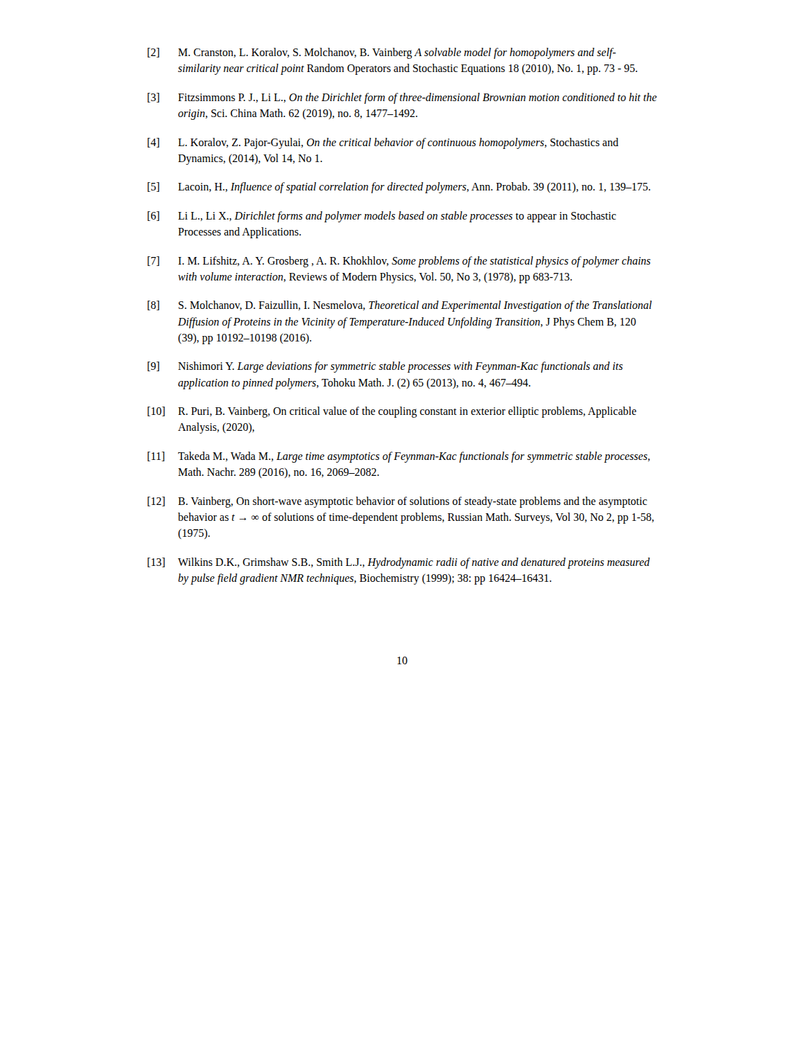[2] M. Cranston, L. Koralov, S. Molchanov, B. Vainberg A solvable model for homopolymers and self-similarity near critical point Random Operators and Stochastic Equations 18 (2010), No. 1, pp. 73 - 95.
[3] Fitzsimmons P. J., Li L., On the Dirichlet form of three-dimensional Brownian motion conditioned to hit the origin, Sci. China Math. 62 (2019), no. 8, 1477–1492.
[4] L. Koralov, Z. Pajor-Gyulai, On the critical behavior of continuous homopolymers, Stochastics and Dynamics, (2014), Vol 14, No 1.
[5] Lacoin, H., Influence of spatial correlation for directed polymers, Ann. Probab. 39 (2011), no. 1, 139–175.
[6] Li L., Li X., Dirichlet forms and polymer models based on stable processes to appear in Stochastic Processes and Applications.
[7] I. M. Lifshitz, A. Y. Grosberg , A. R. Khokhlov, Some problems of the statistical physics of polymer chains with volume interaction, Reviews of Modern Physics, Vol. 50, No 3, (1978), pp 683-713.
[8] S. Molchanov, D. Faizullin, I. Nesmelova, Theoretical and Experimental Investigation of the Translational Diffusion of Proteins in the Vicinity of Temperature-Induced Unfolding Transition, J Phys Chem B, 120 (39), pp 10192–10198 (2016).
[9] Nishimori Y. Large deviations for symmetric stable processes with Feynman-Kac functionals and its application to pinned polymers, Tohoku Math. J. (2) 65 (2013), no. 4, 467–494.
[10] R. Puri, B. Vainberg, On critical value of the coupling constant in exterior elliptic problems, Applicable Analysis, (2020),
[11] Takeda M., Wada M., Large time asymptotics of Feynman-Kac functionals for symmetric stable processes, Math. Nachr. 289 (2016), no. 16, 2069–2082.
[12] B. Vainberg, On short-wave asymptotic behavior of solutions of steady-state problems and the asymptotic behavior as t → ∞ of solutions of time-dependent problems, Russian Math. Surveys, Vol 30, No 2, pp 1-58, (1975).
[13] Wilkins D.K., Grimshaw S.B., Smith L.J., Hydrodynamic radii of native and denatured proteins measured by pulse field gradient NMR techniques, Biochemistry (1999); 38: pp 16424–16431.
10